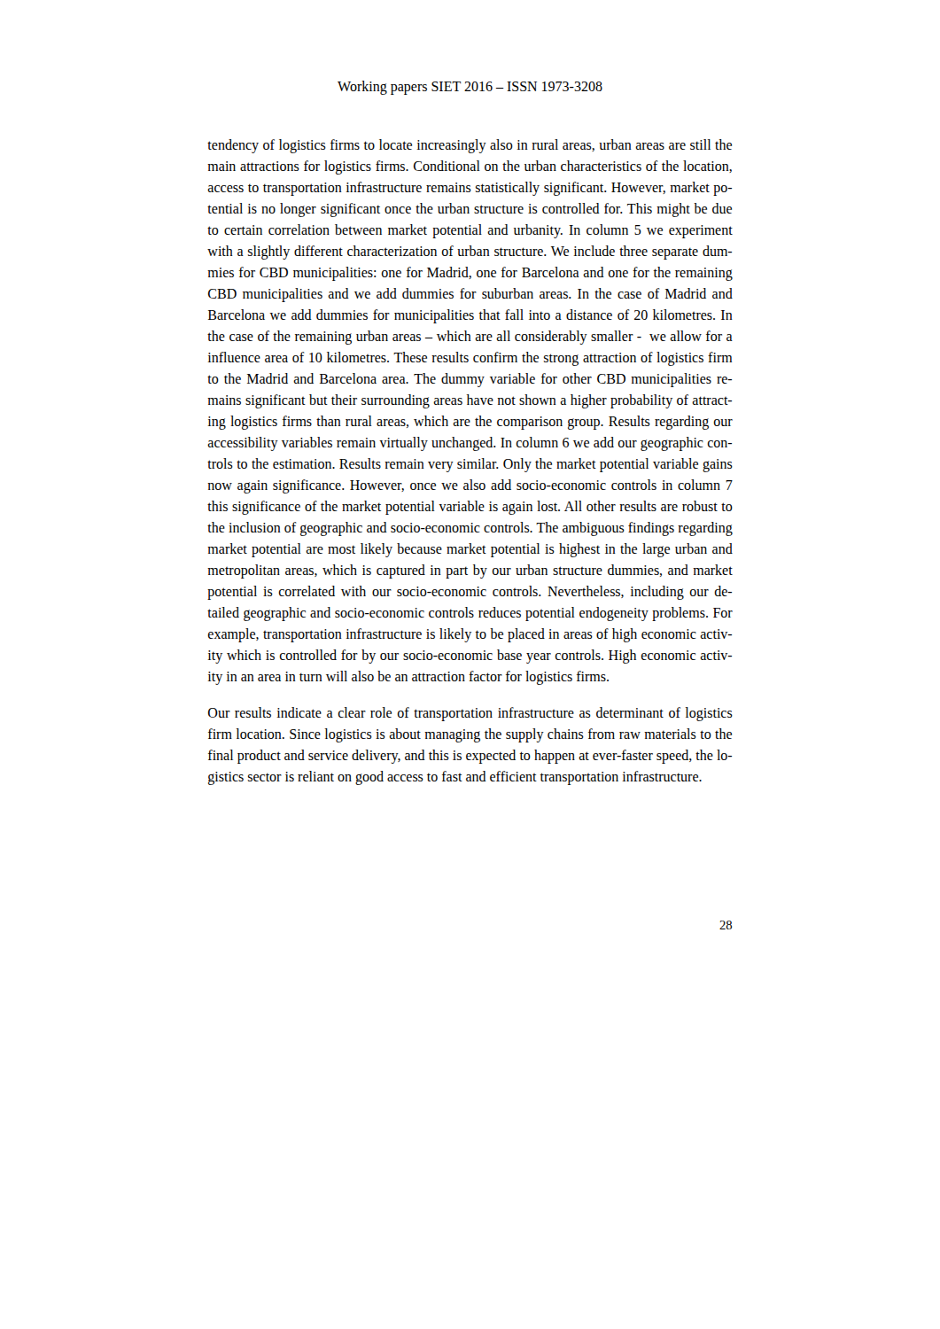Working papers SIET 2016 – ISSN 1973-3208
tendency of logistics firms to locate increasingly also in rural areas, urban areas are still the main attractions for logistics firms. Conditional on the urban characteristics of the location, access to transportation infrastructure remains statistically significant. However, market potential is no longer significant once the urban structure is controlled for. This might be due to certain correlation between market potential and urbanity. In column 5 we experiment with a slightly different characterization of urban structure. We include three separate dummies for CBD municipalities: one for Madrid, one for Barcelona and one for the remaining CBD municipalities and we add dummies for suburban areas. In the case of Madrid and Barcelona we add dummies for municipalities that fall into a distance of 20 kilometres. In the case of the remaining urban areas – which are all considerably smaller - we allow for a influence area of 10 kilometres. These results confirm the strong attraction of logistics firm to the Madrid and Barcelona area. The dummy variable for other CBD municipalities remains significant but their surrounding areas have not shown a higher probability of attracting logistics firms than rural areas, which are the comparison group. Results regarding our accessibility variables remain virtually unchanged. In column 6 we add our geographic controls to the estimation. Results remain very similar. Only the market potential variable gains now again significance. However, once we also add socio-economic controls in column 7 this significance of the market potential variable is again lost. All other results are robust to the inclusion of geographic and socio-economic controls. The ambiguous findings regarding market potential are most likely because market potential is highest in the large urban and metropolitan areas, which is captured in part by our urban structure dummies, and market potential is correlated with our socio-economic controls. Nevertheless, including our detailed geographic and socio-economic controls reduces potential endogeneity problems. For example, transportation infrastructure is likely to be placed in areas of high economic activity which is controlled for by our socio-economic base year controls. High economic activity in an area in turn will also be an attraction factor for logistics firms.
Our results indicate a clear role of transportation infrastructure as determinant of logistics firm location. Since logistics is about managing the supply chains from raw materials to the final product and service delivery, and this is expected to happen at ever-faster speed, the logistics sector is reliant on good access to fast and efficient transportation infrastructure.
28